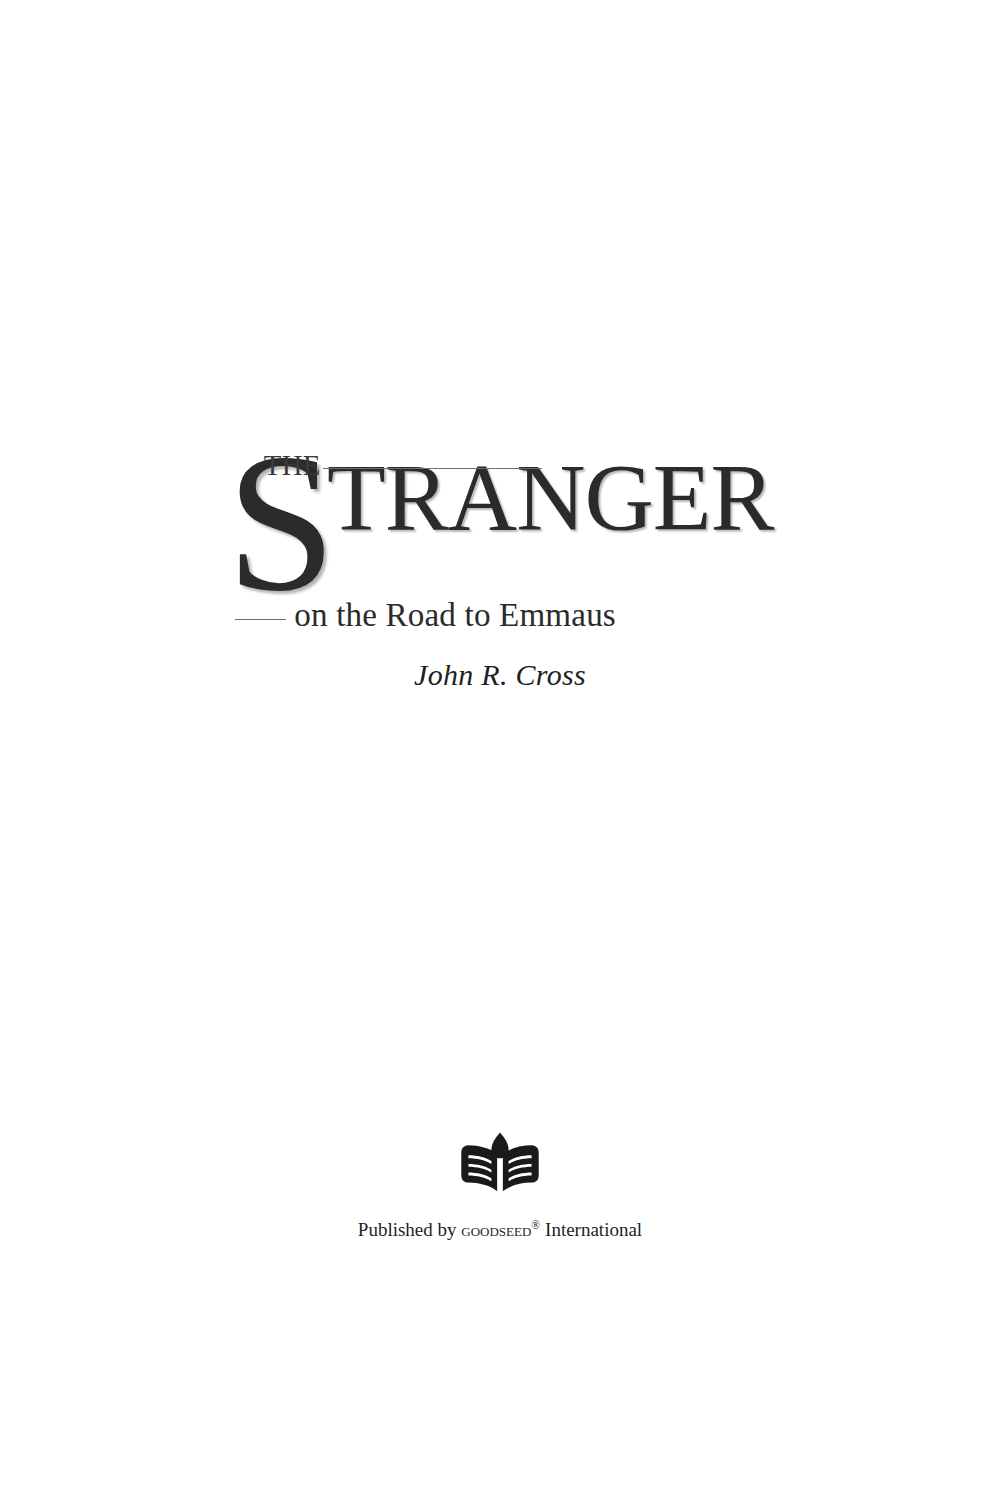The
Stranger
on the Road to Emmaus
John R. Cross
Published by GoodSeed® International